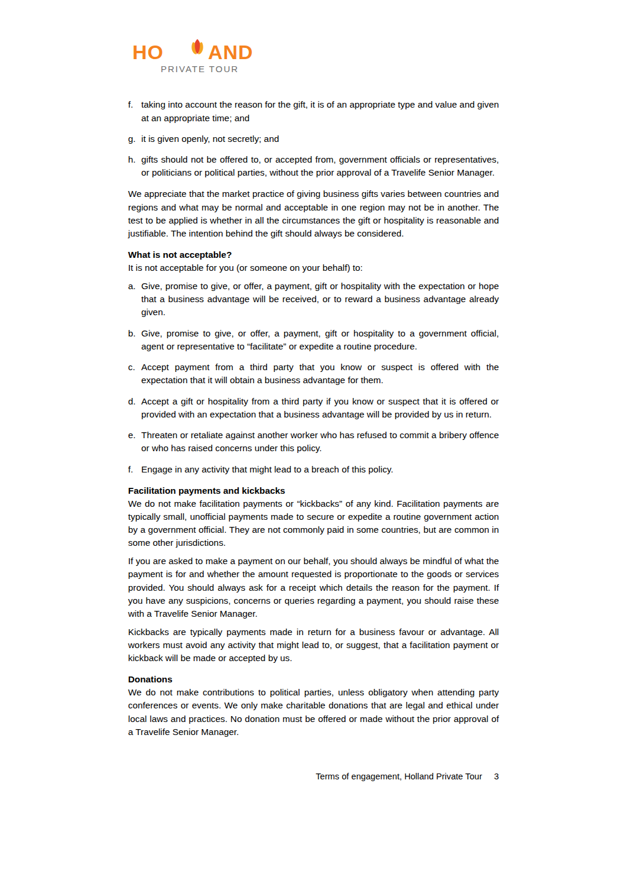HO AND PRIVATE TOUR
f. taking into account the reason for the gift, it is of an appropriate type and value and given at an appropriate time; and
g. it is given openly, not secretly; and
h. gifts should not be offered to, or accepted from, government officials or representatives, or politicians or political parties, without the prior approval of a Travelife Senior Manager.
We appreciate that the market practice of giving business gifts varies between countries and regions and what may be normal and acceptable in one region may not be in another. The test to be applied is whether in all the circumstances the gift or hospitality is reasonable and justifiable. The intention behind the gift should always be considered.
What is not acceptable?
It is not acceptable for you (or someone on your behalf) to:
a. Give, promise to give, or offer, a payment, gift or hospitality with the expectation or hope that a business advantage will be received, or to reward a business advantage already given.
b. Give, promise to give, or offer, a payment, gift or hospitality to a government official, agent or representative to “facilitate” or expedite a routine procedure.
c. Accept payment from a third party that you know or suspect is offered with the expectation that it will obtain a business advantage for them.
d. Accept a gift or hospitality from a third party if you know or suspect that it is offered or provided with an expectation that a business advantage will be provided by us in return.
e. Threaten or retaliate against another worker who has refused to commit a bribery offence or who has raised concerns under this policy.
f. Engage in any activity that might lead to a breach of this policy.
Facilitation payments and kickbacks
We do not make facilitation payments or “kickbacks” of any kind. Facilitation payments are typically small, unofficial payments made to secure or expedite a routine government action by a government official. They are not commonly paid in some countries, but are common in some other jurisdictions.
If you are asked to make a payment on our behalf, you should always be mindful of what the payment is for and whether the amount requested is proportionate to the goods or services provided. You should always ask for a receipt which details the reason for the payment. If you have any suspicions, concerns or queries regarding a payment, you should raise these with a Travelife Senior Manager.
Kickbacks are typically payments made in return for a business favour or advantage. All workers must avoid any activity that might lead to, or suggest, that a facilitation payment or kickback will be made or accepted by us.
Donations
We do not make contributions to political parties, unless obligatory when attending party conferences or events. We only make charitable donations that are legal and ethical under local laws and practices. No donation must be offered or made without the prior approval of a Travelife Senior Manager.
Terms of engagement, Holland Private Tour 3